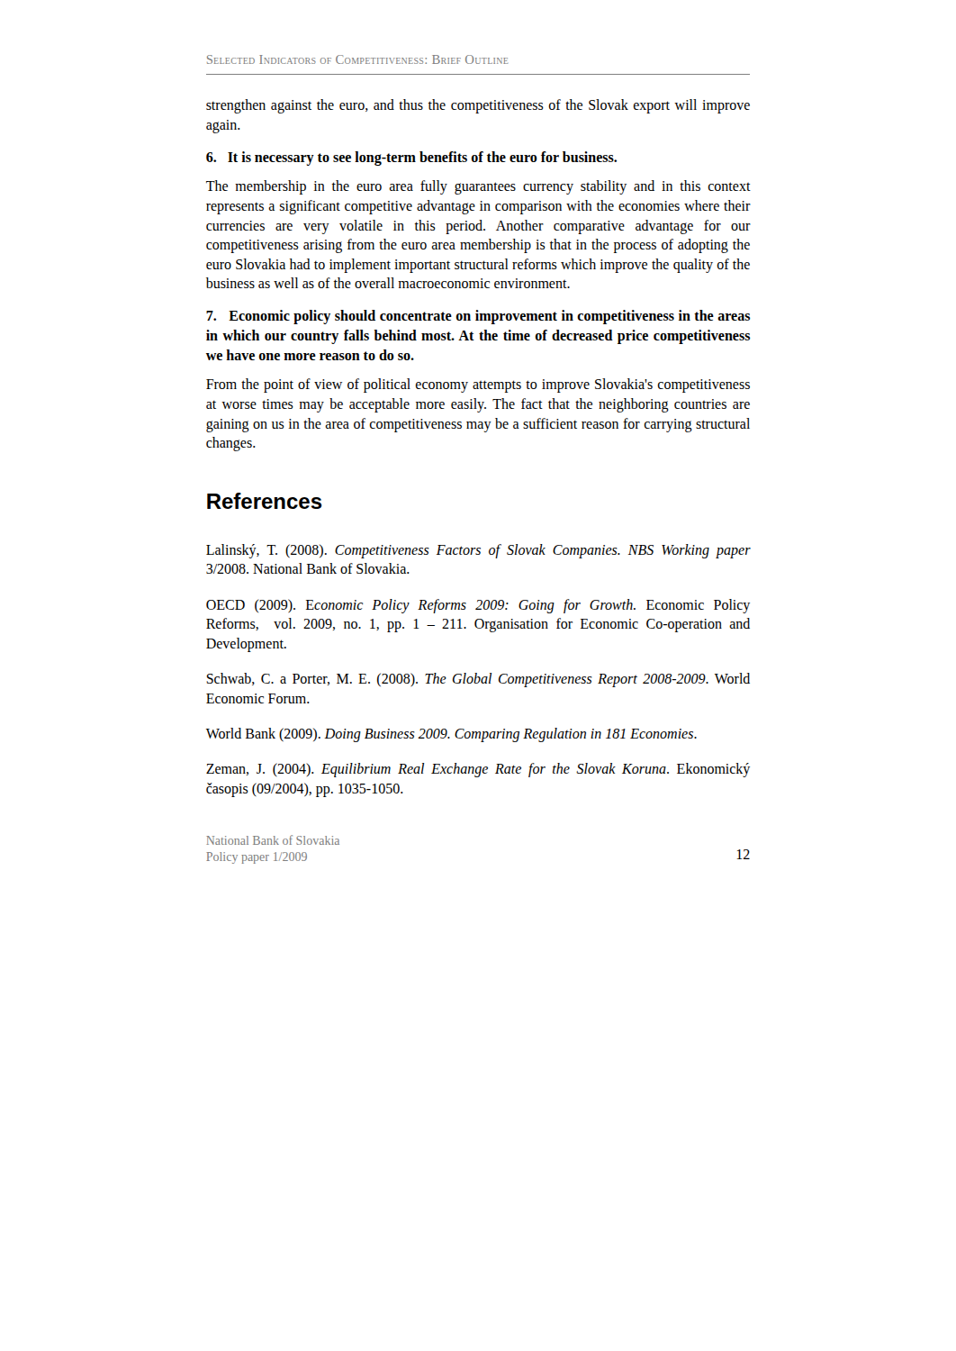Selected Indicators of Competitiveness: Brief Outline
strengthen against the euro, and thus the competitiveness of the Slovak export will improve again.
6. It is necessary to see long-term benefits of the euro for business.
The membership in the euro area fully guarantees currency stability and in this context represents a significant competitive advantage in comparison with the economies where their currencies are very volatile in this period. Another comparative advantage for our competitiveness arising from the euro area membership is that in the process of adopting the euro Slovakia had to implement important structural reforms which improve the quality of the business as well as of the overall macroeconomic environment.
7. Economic policy should concentrate on improvement in competitiveness in the areas in which our country falls behind most. At the time of decreased price competitiveness we have one more reason to do so.
From the point of view of political economy attempts to improve Slovakia's competitiveness at worse times may be acceptable more easily. The fact that the neighboring countries are gaining on us in the area of competitiveness may be a sufficient reason for carrying structural changes.
References
Lalinský, T. (2008). Competitiveness Factors of Slovak Companies. NBS Working paper 3/2008. National Bank of Slovakia.
OECD (2009). Economic Policy Reforms 2009: Going for Growth. Economic Policy Reforms, vol. 2009, no. 1, pp. 1 – 211. Organisation for Economic Co-operation and Development.
Schwab, C. a Porter, M. E. (2008). The Global Competitiveness Report 2008-2009. World Economic Forum.
World Bank (2009). Doing Business 2009. Comparing Regulation in 181 Economies.
Zeman, J. (2004). Equilibrium Real Exchange Rate for the Slovak Koruna. Ekonomický časopis (09/2004), pp. 1035-1050.
National Bank of Slovakia
Policy paper 1/2009
12